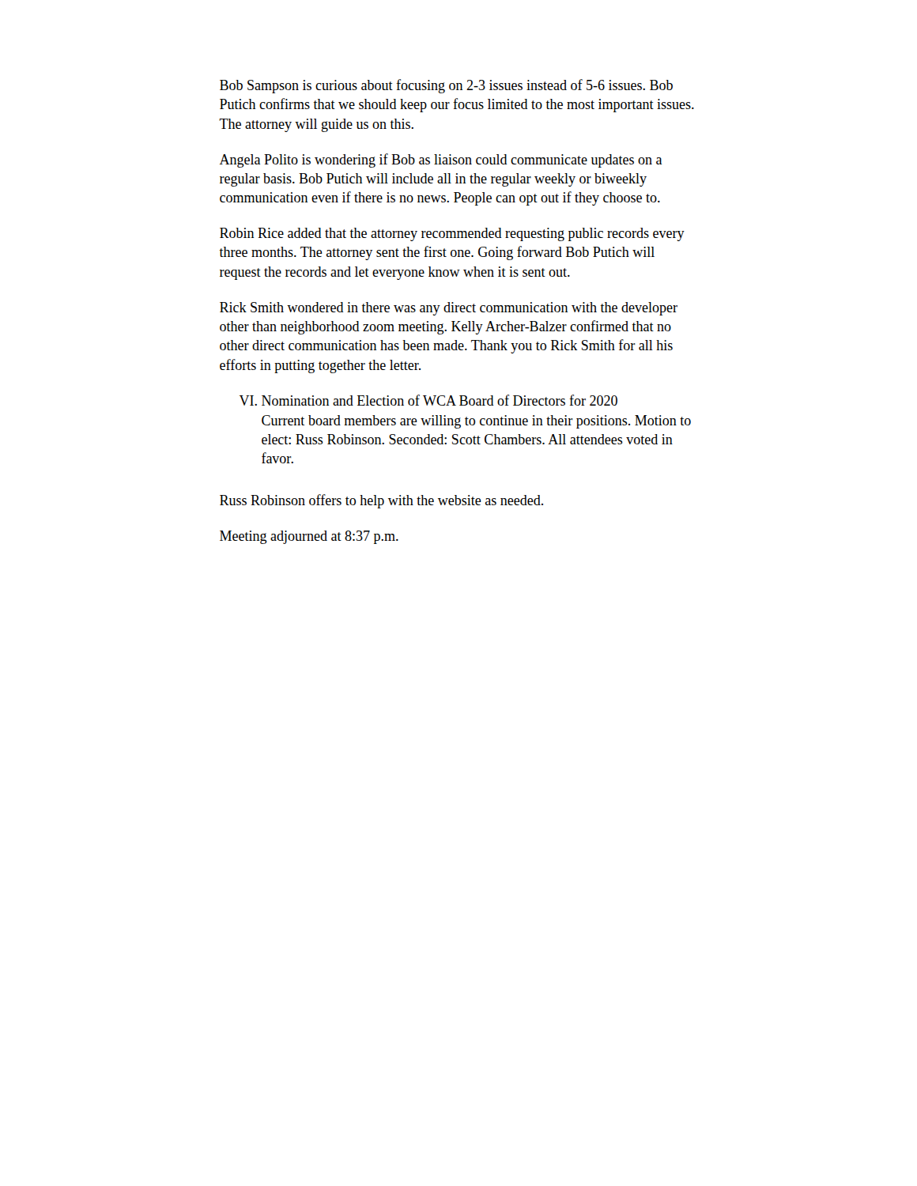Bob Sampson is curious about focusing on 2-3 issues instead of 5-6 issues. Bob Putich confirms that we should keep our focus limited to the most important issues. The attorney will guide us on this.
Angela Polito is wondering if Bob as liaison could communicate updates on a regular basis. Bob Putich will include all in the regular weekly or biweekly communication even if there is no news. People can opt out if they choose to.
Robin Rice added that the attorney recommended requesting public records every three months. The attorney sent the first one. Going forward Bob Putich will request the records and let everyone know when it is sent out.
Rick Smith wondered in there was any direct communication with the developer other than neighborhood zoom meeting. Kelly Archer-Balzer confirmed that no other direct communication has been made. Thank you to Rick Smith for all his efforts in putting together the letter.
Nomination and Election of WCA Board of Directors for 2020 Current board members are willing to continue in their positions. Motion to elect: Russ Robinson. Seconded: Scott Chambers. All attendees voted in favor.
Russ Robinson offers to help with the website as needed.
Meeting adjourned at 8:37 p.m.